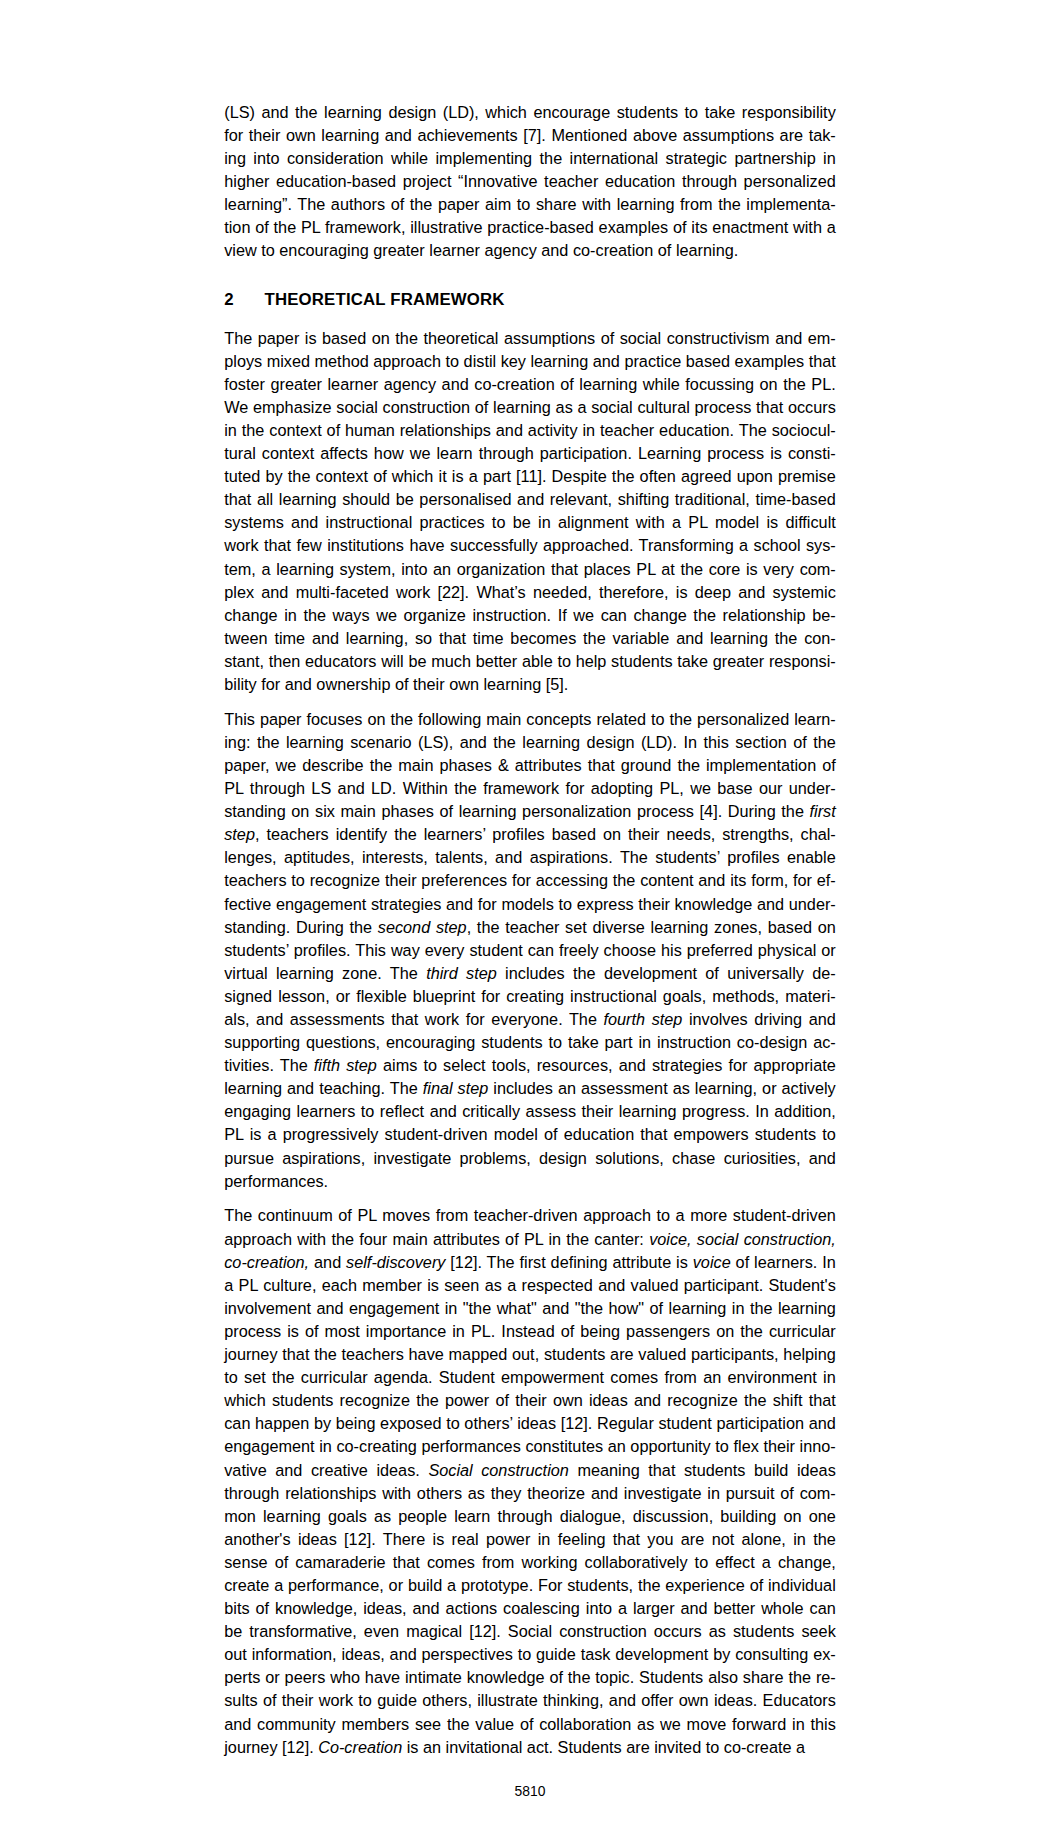(LS) and the learning design (LD), which encourage students to take responsibility for their own learning and achievements [7]. Mentioned above assumptions are taking into consideration while implementing the international strategic partnership in higher education-based project “Innovative teacher education through personalized learning”. The authors of the paper aim to share with learning from the implementation of the PL framework, illustrative practice-based examples of its enactment with a view to encouraging greater learner agency and co-creation of learning.
2 THEORETICAL FRAMEWORK
The paper is based on the theoretical assumptions of social constructivism and employs mixed method approach to distil key learning and practice based examples that foster greater learner agency and co-creation of learning while focussing on the PL. We emphasize social construction of learning as a social cultural process that occurs in the context of human relationships and activity in teacher education. The sociocultural context affects how we learn through participation. Learning process is constituted by the context of which it is a part [11]. Despite the often agreed upon premise that all learning should be personalised and relevant, shifting traditional, time-based systems and instructional practices to be in alignment with a PL model is difficult work that few institutions have successfully approached. Transforming a school system, a learning system, into an organization that places PL at the core is very complex and multi-faceted work [22]. What’s needed, therefore, is deep and systemic change in the ways we organize instruction. If we can change the relationship between time and learning, so that time becomes the variable and learning the constant, then educators will be much better able to help students take greater responsibility for and ownership of their own learning [5].
This paper focuses on the following main concepts related to the personalized learning: the learning scenario (LS), and the learning design (LD). In this section of the paper, we describe the main phases & attributes that ground the implementation of PL through LS and LD. Within the framework for adopting PL, we base our understanding on six main phases of learning personalization process [4]. During the first step, teachers identify the learners’ profiles based on their needs, strengths, challenges, aptitudes, interests, talents, and aspirations. The students’ profiles enable teachers to recognize their preferences for accessing the content and its form, for effective engagement strategies and for models to express their knowledge and understanding. During the second step, the teacher set diverse learning zones, based on students’ profiles. This way every student can freely choose his preferred physical or virtual learning zone. The third step includes the development of universally designed lesson, or flexible blueprint for creating instructional goals, methods, materials, and assessments that work for everyone. The fourth step involves driving and supporting questions, encouraging students to take part in instruction co-design activities. The fifth step aims to select tools, resources, and strategies for appropriate learning and teaching. The final step includes an assessment as learning, or actively engaging learners to reflect and critically assess their learning progress. In addition, PL is a progressively student-driven model of education that empowers students to pursue aspirations, investigate problems, design solutions, chase curiosities, and performances.
The continuum of PL moves from teacher-driven approach to a more student-driven approach with the four main attributes of PL in the canter: voice, social construction, co-creation, and self-discovery [12]. The first defining attribute is voice of learners. In a PL culture, each member is seen as a respected and valued participant. Student's involvement and engagement in "the what" and "the how" of learning in the learning process is of most importance in PL. Instead of being passengers on the curricular journey that the teachers have mapped out, students are valued participants, helping to set the curricular agenda. Student empowerment comes from an environment in which students recognize the power of their own ideas and recognize the shift that can happen by being exposed to others’ ideas [12]. Regular student participation and engagement in co-creating performances constitutes an opportunity to flex their innovative and creative ideas. Social construction meaning that students build ideas through relationships with others as they theorize and investigate in pursuit of common learning goals as people learn through dialogue, discussion, building on one another's ideas [12]. There is real power in feeling that you are not alone, in the sense of camaraderie that comes from working collaboratively to effect a change, create a performance, or build a prototype. For students, the experience of individual bits of knowledge, ideas, and actions coalescing into a larger and better whole can be transformative, even magical [12]. Social construction occurs as students seek out information, ideas, and perspectives to guide task development by consulting experts or peers who have intimate knowledge of the topic. Students also share the results of their work to guide others, illustrate thinking, and offer own ideas. Educators and community members see the value of collaboration as we move forward in this journey [12]. Co-creation is an invitational act. Students are invited to co-create a
5810